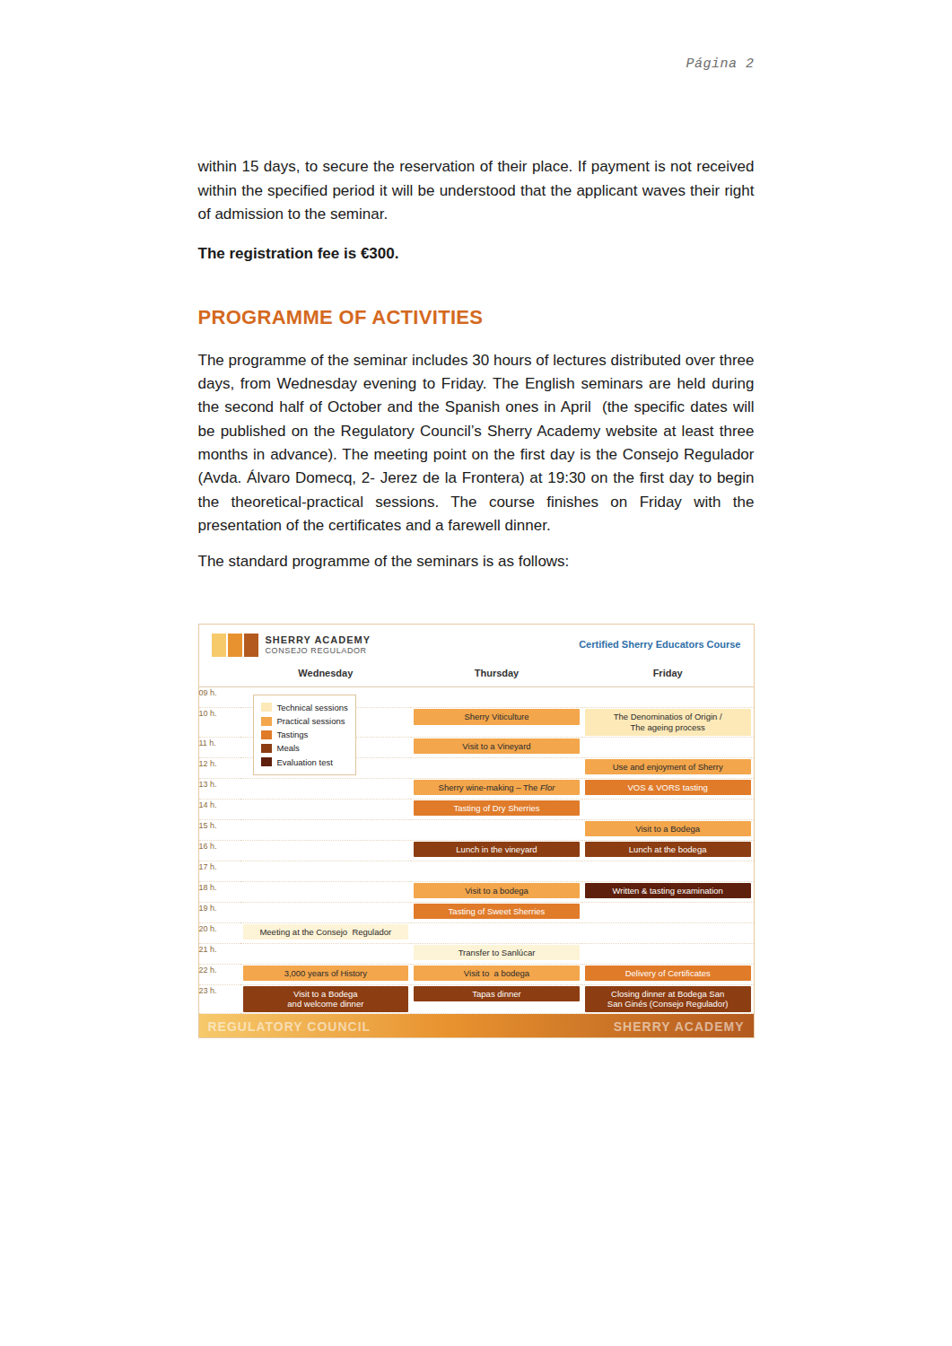Página 2
within 15 days, to secure the reservation of their place. If payment is not received within the specified period it will be understood that the applicant waves their right of admission to the seminar.
The registration fee is €300.
PROGRAMME OF ACTIVITIES
The programme of the seminar includes 30 hours of lectures distributed over three days, from Wednesday evening to Friday. The English seminars are held during the second half of October and the Spanish ones in April (the specific dates will be published on the Regulatory Council’s Sherry Academy website at least three months in advance). The meeting point on the first day is the Consejo Regulador (Avda. Álvaro Domecq, 2- Jerez de la Frontera) at 19:30 on the first day to begin the theoretical-practical sessions. The course finishes on Friday with the presentation of the certificates and a farewell dinner.
The standard programme of the seminars is as follows:
SHERRY ACADEMY
CONSEJO REGULADOR
Certified Sherry Educators Course
Technical sessions
Practical sessions
Tastings
Meals
Evaluation test
| | Wednesday | Thursday | Friday |
| --- | --- | --- | --- |
| 09 h. | | | |
| 10 h. | | Sherry Viticulture | The Denominatios of Origin / The ageing process |
| 11 h. | | Visit to a Vineyard | |
| 12 h. | | | Use and enjoyment of Sherry |
| 13 h. | | Sherry wine-making – The Flor | VOS & VORS tasting |
| 14 h. | | Tasting of Dry Sherries | |
| 15 h. | | | Visit to a Bodega |
| 16 h. | | Lunch in the vineyard | Lunch at the bodega |
| 17 h. | | | |
| 18 h. | | Visit to a bodega | Written & tasting examination |
| 19 h. | | Tasting of Sweet Sherries | |
| 20 h. | Meeting at the Consejo Regulador | | |
| 21 h. | | Transfer to Sanlúcar | |
| 22 h. | 3,000 years of History | Visit to a bodega | Delivery of Certificates |
| 23 h. | Visit to a Bodega and welcome dinner | Tapas dinner | Closing dinner at Bodega San San Ginés (Consejo Regulador) |
Regulatory Council Sherry Academy